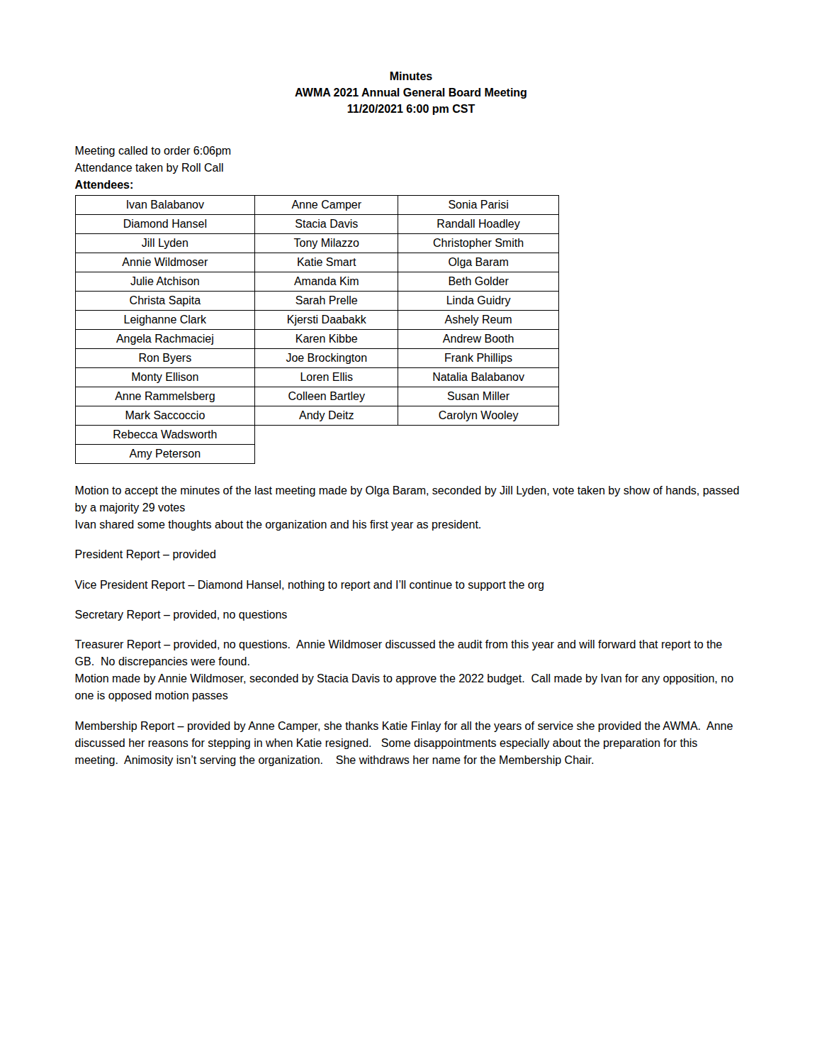Minutes
AWMA 2021 Annual General Board Meeting
11/20/2021 6:00 pm CST
Meeting called to order 6:06pm
Attendance taken by Roll Call
Attendees:
| Ivan Balabanov | Anne Camper | Sonia Parisi |
| Diamond Hansel | Stacia Davis | Randall Hoadley |
| Jill Lyden | Tony Milazzo | Christopher Smith |
| Annie Wildmoser | Katie Smart | Olga Baram |
| Julie Atchison | Amanda Kim | Beth Golder |
| Christa Sapita | Sarah Prelle | Linda Guidry |
| Leighanne Clark | Kjersti Daabakk | Ashely Reum |
| Angela Rachmaciej | Karen Kibbe | Andrew Booth |
| Ron Byers | Joe Brockington | Frank Phillips |
| Monty Ellison | Loren Ellis | Natalia Balabanov |
| Anne Rammelsberg | Colleen Bartley | Susan Miller |
| Mark Saccoccio | Andy Deitz | Carolyn Wooley |
| Rebecca Wadsworth | | |
| Amy Peterson | | |
Motion to accept the minutes of the last meeting made by Olga Baram, seconded by Jill Lyden, vote taken by show of hands, passed by a majority 29 votes
Ivan shared some thoughts about the organization and his first year as president.
President Report – provided
Vice President Report – Diamond Hansel, nothing to report and I’ll continue to support the org
Secretary Report – provided, no questions
Treasurer Report – provided, no questions. Annie Wildmoser discussed the audit from this year and will forward that report to the GB. No discrepancies were found.
Motion made by Annie Wildmoser, seconded by Stacia Davis to approve the 2022 budget. Call made by Ivan for any opposition, no one is opposed motion passes
Membership Report – provided by Anne Camper, she thanks Katie Finlay for all the years of service she provided the AWMA. Anne discussed her reasons for stepping in when Katie resigned. Some disappointments especially about the preparation for this meeting. Animosity isn’t serving the organization. She withdraws her name for the Membership Chair.